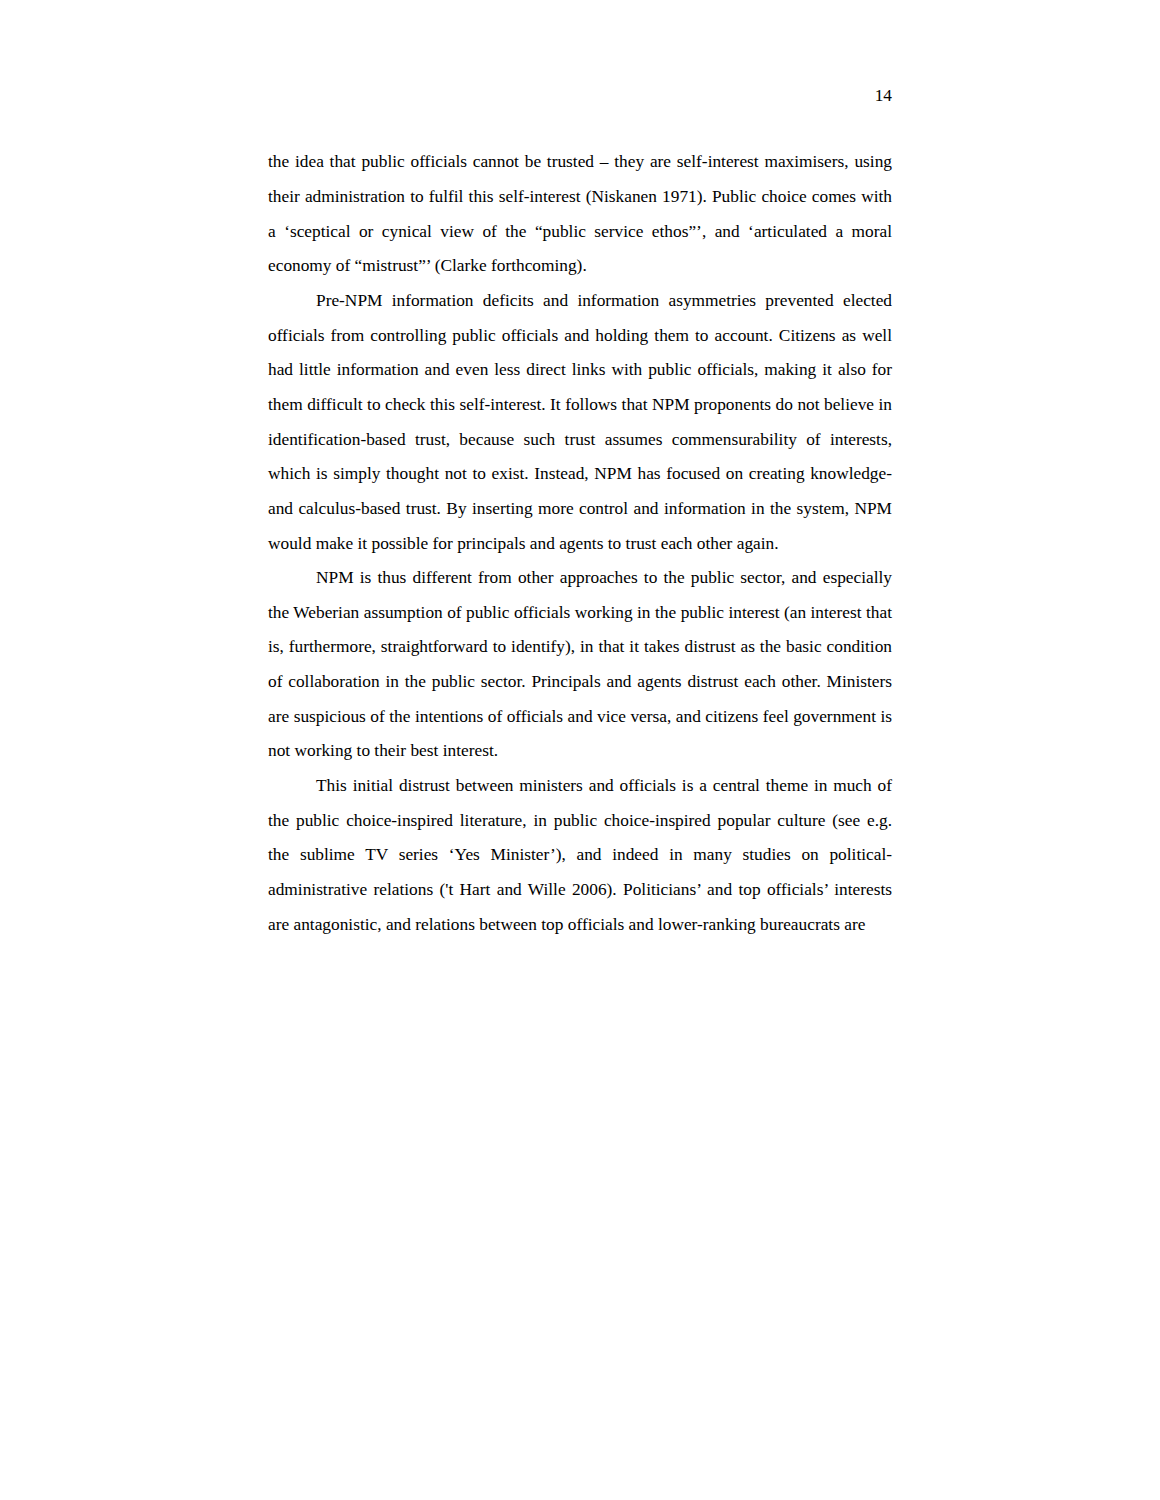14
the idea that public officials cannot be trusted – they are self-interest maximisers, using their administration to fulfil this self-interest (Niskanen 1971). Public choice comes with a ‘sceptical or cynical view of the “public service ethos”’, and ‘articulated a moral economy of “mistrust”’ (Clarke forthcoming).
Pre-NPM information deficits and information asymmetries prevented elected officials from controlling public officials and holding them to account. Citizens as well had little information and even less direct links with public officials, making it also for them difficult to check this self-interest. It follows that NPM proponents do not believe in identification-based trust, because such trust assumes commensurability of interests, which is simply thought not to exist. Instead, NPM has focused on creating knowledge- and calculus-based trust. By inserting more control and information in the system, NPM would make it possible for principals and agents to trust each other again.
NPM is thus different from other approaches to the public sector, and especially the Weberian assumption of public officials working in the public interest (an interest that is, furthermore, straightforward to identify), in that it takes distrust as the basic condition of collaboration in the public sector. Principals and agents distrust each other. Ministers are suspicious of the intentions of officials and vice versa, and citizens feel government is not working to their best interest.
This initial distrust between ministers and officials is a central theme in much of the public choice-inspired literature, in public choice-inspired popular culture (see e.g. the sublime TV series ‘Yes Minister’), and indeed in many studies on political-administrative relations ('t Hart and Wille 2006). Politicians’ and top officials’ interests are antagonistic, and relations between top officials and lower-ranking bureaucrats are